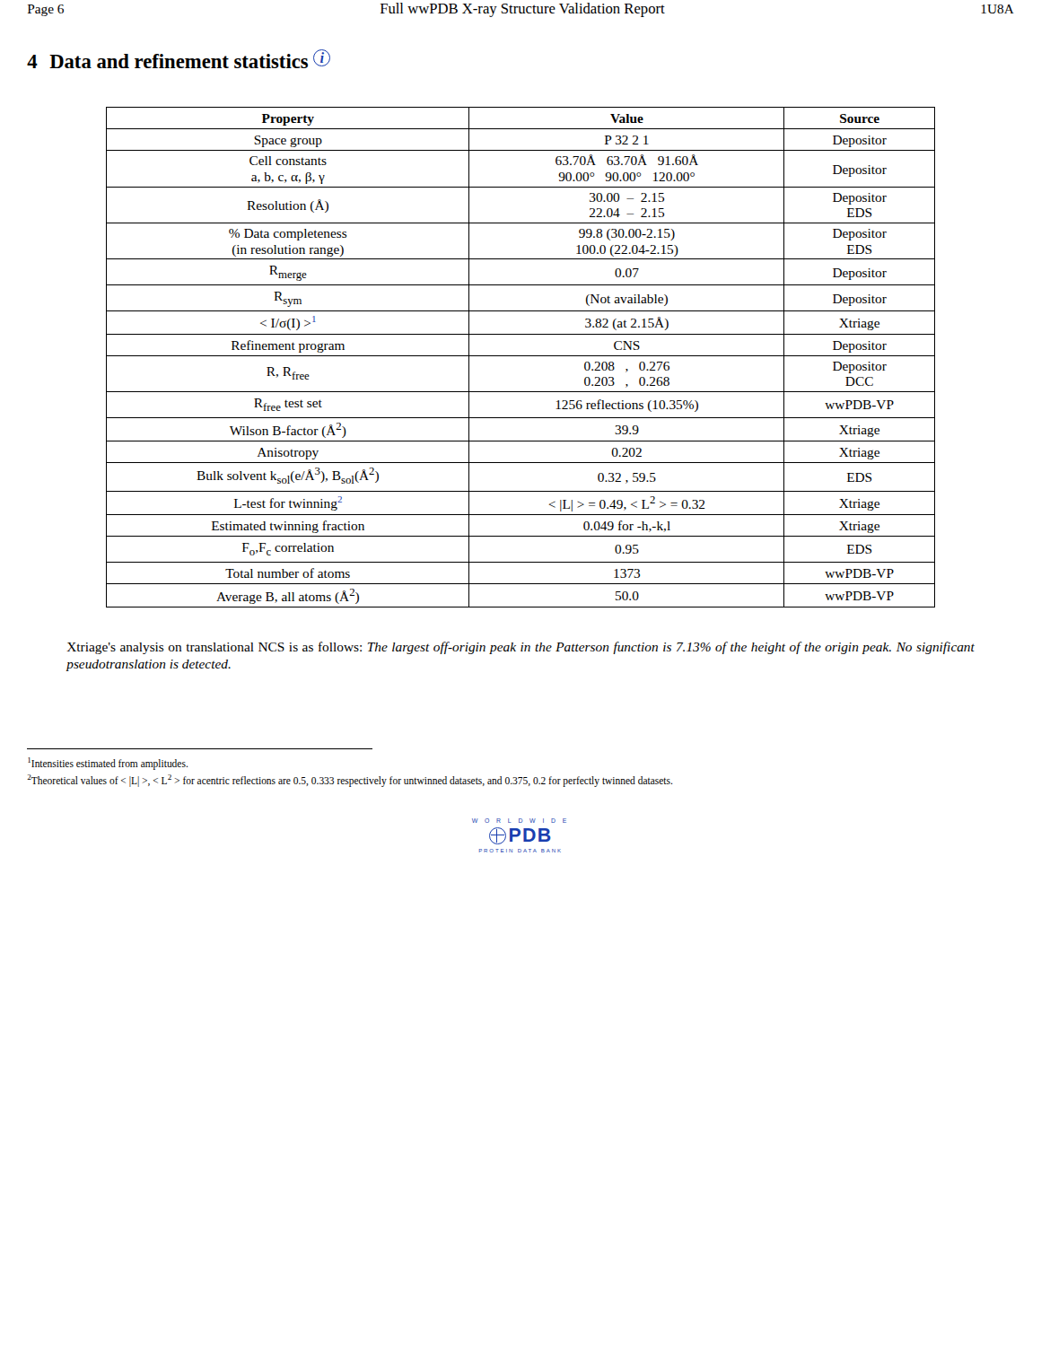Page 6
Full wwPDB X-ray Structure Validation Report
1U8A
4 Data and refinement statisticsi
| Property | Value | Source |
| --- | --- | --- |
| Space group | P 32 2 1 | Depositor |
| Cell constants a, b, c, α, β, γ | 63.70Å 63.70Å 91.60Å 90.00° 90.00° 120.00° | Depositor |
| Resolution (Å) | 30.00 – 2.15 22.04 – 2.15 | Depositor EDS |
| % Data completeness (in resolution range) | 99.8 (30.00-2.15) 100.0 (22.04-2.15) | Depositor EDS |
| R merge | 0.07 | Depositor |
| R sym | (Not available) | Depositor |
| < I/σ(I) > 1 | 3.82 (at 2.15Å) | Xtriage |
| Refinement program | CNS | Depositor |
| R, R free | 0.208 , 0.276 0.203 , 0.268 | Depositor DCC |
| R free test set | 1256 reflections (10.35%) | wwPDB-VP |
| Wilson B-factor (Å 2 ) | 39.9 | Xtriage |
| Anisotropy | 0.202 | Xtriage |
| Bulk solvent k sol (e/Å 3 ), B sol (Å 2 ) | 0.32 , 59.5 | EDS |
| L-test for twinning 2 | < /L/ > = 0.49, < L 2 > = 0.32 | Xtriage |
| Estimated twinning fraction | 0.049 for -h,-k,l | Xtriage |
| F o ,F c correlation | 0.95 | EDS |
| Total number of atoms | 1373 | wwPDB-VP |
| Average B, all atoms (Å 2 ) | 50.0 | wwPDB-VP |
Xtriage's analysis on translational NCS is as follows: The largest off-origin peak in the Patterson function is 7.13% of the height of the origin peak. No significant pseudotranslation is detected.
1Intensities estimated from amplitudes.
2Theoretical values of < |L| >, < L2 > for acentric reflections are 0.5, 0.333 respectively for untwinned datasets, and 0.375, 0.2 for perfectly twinned datasets.
W O R L D W I D E
PDB
PROTEIN DATA BANK